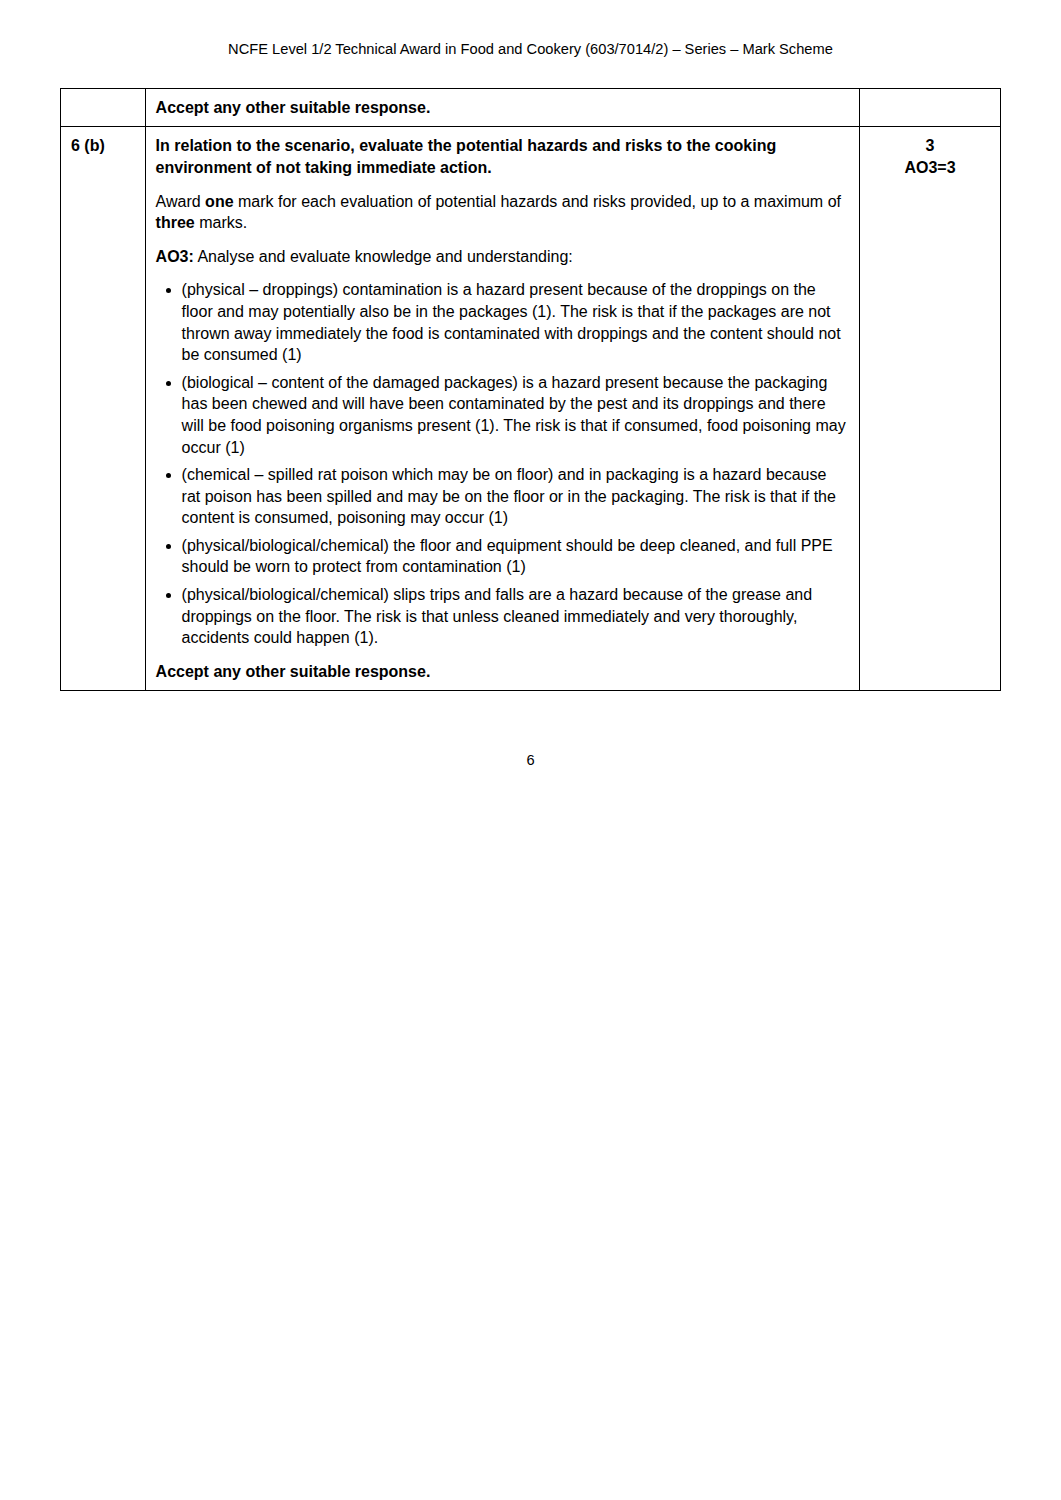NCFE Level 1/2 Technical Award in Food and Cookery (603/7014/2) – Series – Mark Scheme
| | Accept any other suitable response. | |
| 6 (b) | In relation to the scenario, evaluate the potential hazards and risks to the cooking environment of not taking immediate action. Award one mark for each evaluation of potential hazards and risks provided, up to a maximum of three marks. AO3: Analyse and evaluate knowledge and understanding: (physical – droppings) contamination is a hazard present because of the droppings on the floor and may potentially also be in the packages (1). The risk is that if the packages are not thrown away immediately the food is contaminated with droppings and the content should not be consumed (1) (biological – content of the damaged packages) is a hazard present because the packaging has been chewed and will have been contaminated by the pest and its droppings and there will be food poisoning organisms present (1). The risk is that if consumed, food poisoning may occur (1) (chemical – spilled rat poison which may be on floor) and in packaging is a hazard because rat poison has been spilled and may be on the floor or in the packaging. The risk is that if the content is consumed, poisoning may occur (1) (physical/biological/chemical) the floor and equipment should be deep cleaned, and full PPE should be worn to protect from contamination (1) (physical/biological/chemical) slips trips and falls are a hazard because of the grease and droppings on the floor. The risk is that unless cleaned immediately and very thoroughly, accidents could happen (1). Accept any other suitable response. | 3 AO3=3 |
6